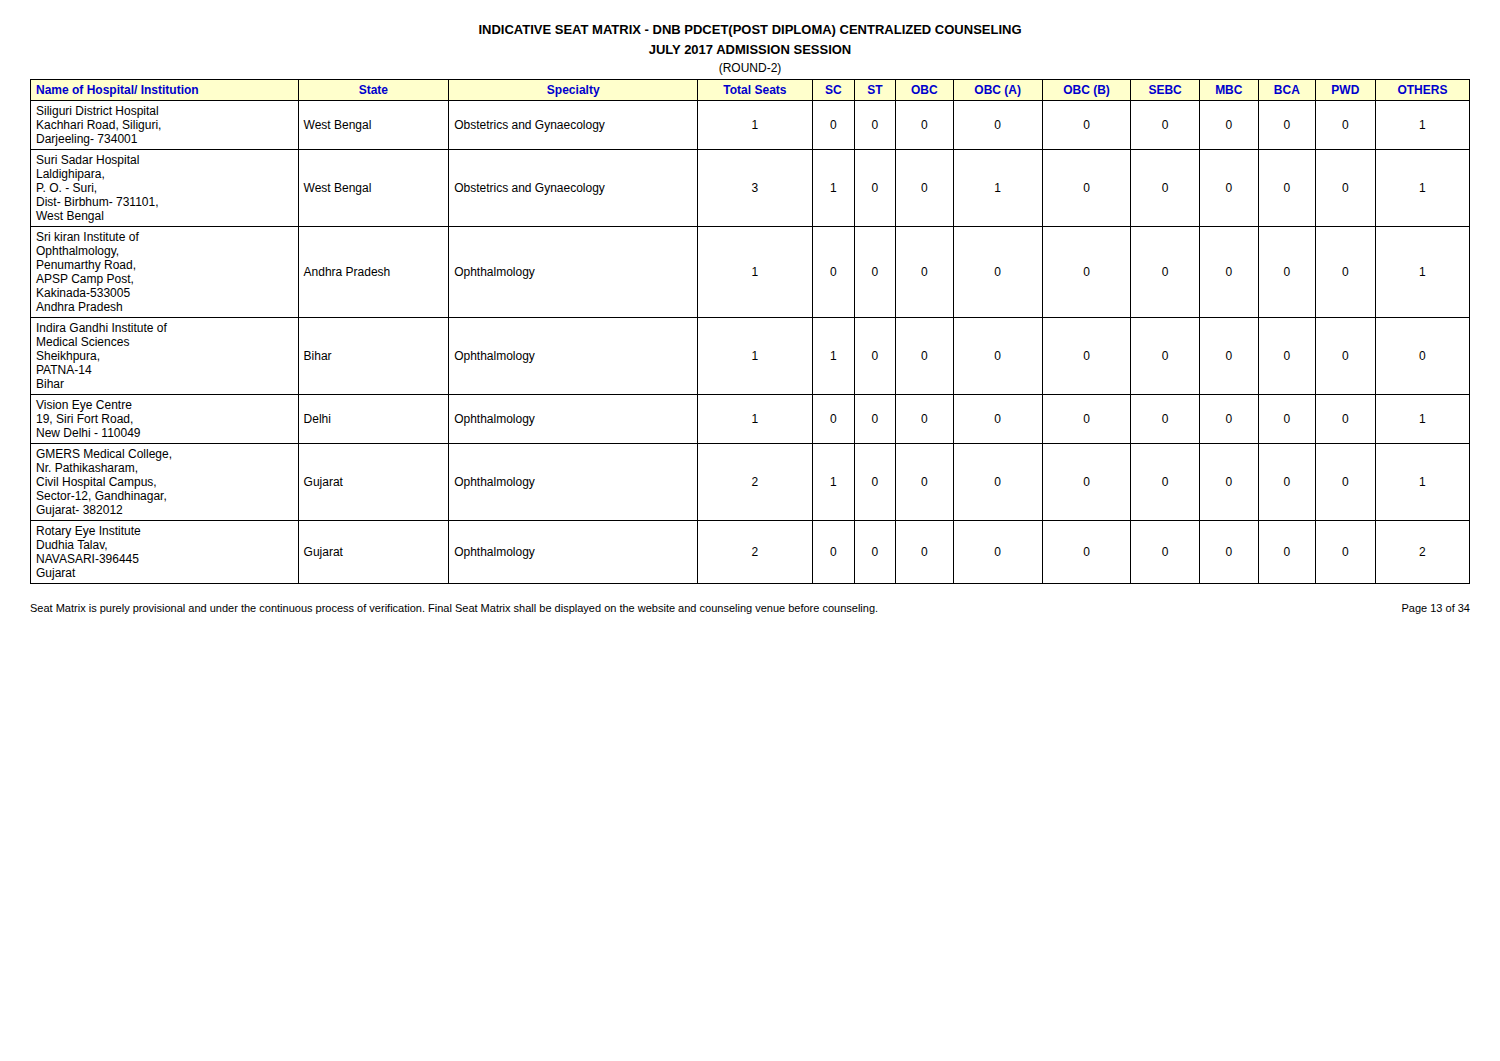INDICATIVE SEAT MATRIX - DNB PDCET(POST DIPLOMA) CENTRALIZED COUNSELING
JULY 2017 ADMISSION SESSION
(ROUND-2)
| Name of Hospital/ Institution | State | Specialty | Total Seats | SC | ST | OBC | OBC (A) | OBC (B) | SEBC | MBC | BCA | PWD | OTHERS |
| --- | --- | --- | --- | --- | --- | --- | --- | --- | --- | --- | --- | --- | --- |
| Siliguri District Hospital Kachhari Road, Siliguri, Darjeeling- 734001 | West Bengal | Obstetrics and Gynaecology | 1 | 0 | 0 | 0 | 0 | 0 | 0 | 0 | 0 | 0 | 1 |
| Suri Sadar Hospital Laldighipara, P. O. - Suri, Dist- Birbhum- 731101, West Bengal | West Bengal | Obstetrics and Gynaecology | 3 | 1 | 0 | 0 | 1 | 0 | 0 | 0 | 0 | 0 | 1 |
| Sri kiran Institute of Ophthalmology, Penumarthy Road, APSP Camp Post, Kakinada-533005 Andhra Pradesh | Andhra Pradesh | Ophthalmology | 1 | 0 | 0 | 0 | 0 | 0 | 0 | 0 | 0 | 0 | 1 |
| Indira Gandhi Institute of Medical Sciences Sheikhpura, PATNA-14 Bihar | Bihar | Ophthalmology | 1 | 1 | 0 | 0 | 0 | 0 | 0 | 0 | 0 | 0 | 0 |
| Vision Eye Centre 19, Siri Fort Road, New Delhi - 110049 | Delhi | Ophthalmology | 1 | 0 | 0 | 0 | 0 | 0 | 0 | 0 | 0 | 0 | 1 |
| GMERS Medical College, Nr. Pathikasharam, Civil Hospital Campus, Sector-12, Gandhinagar, Gujarat- 382012 | Gujarat | Ophthalmology | 2 | 1 | 0 | 0 | 0 | 0 | 0 | 0 | 0 | 0 | 1 |
| Rotary Eye Institute Dudhia Talav, NAVASARI-396445 Gujarat | Gujarat | Ophthalmology | 2 | 0 | 0 | 0 | 0 | 0 | 0 | 0 | 0 | 0 | 2 |
Seat Matrix is purely provisional and under the continuous process of verification. Final Seat Matrix shall be displayed on the website and counseling venue before counseling.
Page 13 of 34